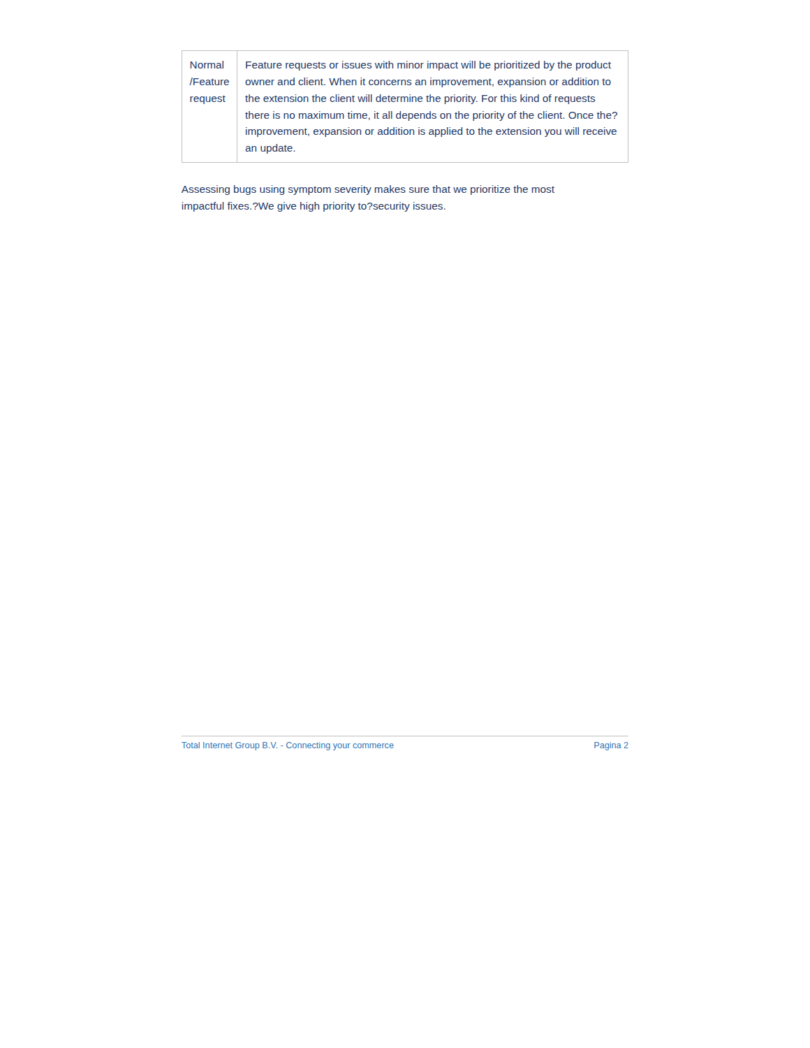| Normal /Feature request | Feature requests or issues with minor impact will be prioritized by the product owner and client. When it concerns an improvement, expansion or addition to the extension the client will determine the priority. For this kind of requests there is no maximum time, it all depends on the priority of the client. Once the?improvement, expansion or addition is applied to the extension you will receive an update. |
Assessing bugs using symptom severity makes sure that we prioritize the most impactful fixes.?We give high priority to?security issues.
Total Internet Group B.V. - Connecting your commerce Pagina 2